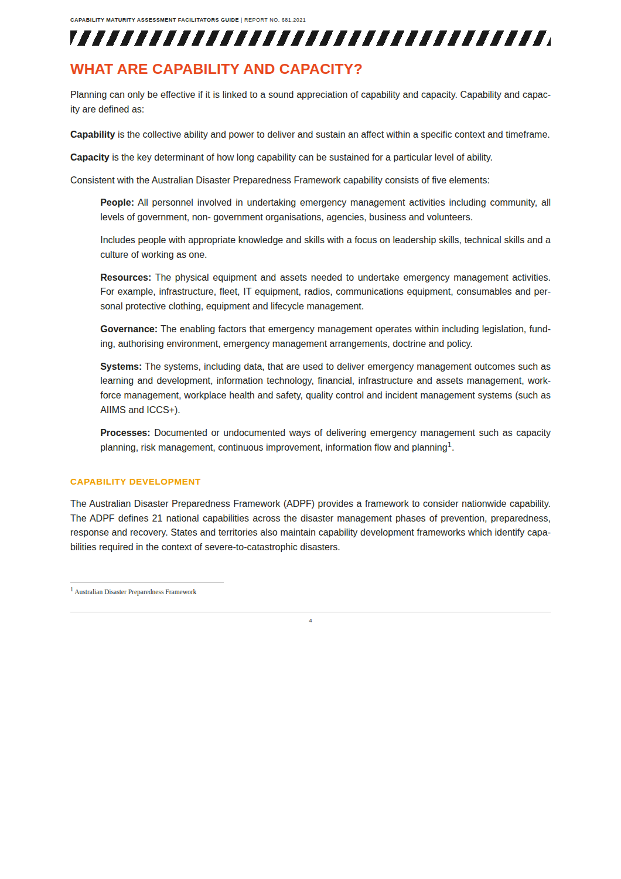Capability Maturity Assessment Facilitators Guide | Report No. 681.2021
What are Capability and Capacity?
Planning can only be effective if it is linked to a sound appreciation of capability and capacity. Capability and capacity are defined as:
Capability is the collective ability and power to deliver and sustain an affect within a specific context and timeframe.
Capacity is the key determinant of how long capability can be sustained for a particular level of ability.
Consistent with the Australian Disaster Preparedness Framework capability consists of five elements:
People: All personnel involved in undertaking emergency management activities including community, all levels of government, non- government organisations, agencies, business and volunteers.
Includes people with appropriate knowledge and skills with a focus on leadership skills, technical skills and a culture of working as one.
Resources: The physical equipment and assets needed to undertake emergency management activities. For example, infrastructure, fleet, IT equipment, radios, communications equipment, consumables and personal protective clothing, equipment and lifecycle management.
Governance: The enabling factors that emergency management operates within including legislation, funding, authorising environment, emergency management arrangements, doctrine and policy.
Systems: The systems, including data, that are used to deliver emergency management outcomes such as learning and development, information technology, financial, infrastructure and assets management, workforce management, workplace health and safety, quality control and incident management systems (such as AIIMS and ICCS+).
Processes: Documented or undocumented ways of delivering emergency management such as capacity planning, risk management, continuous improvement, information flow and planning1.
Capability Development
The Australian Disaster Preparedness Framework (ADPF) provides a framework to consider nationwide capability. The ADPF defines 21 national capabilities across the disaster management phases of prevention, preparedness, response and recovery. States and territories also maintain capability development frameworks which identify capabilities required in the context of severe-to-catastrophic disasters.
1 Australian Disaster Preparedness Framework
4